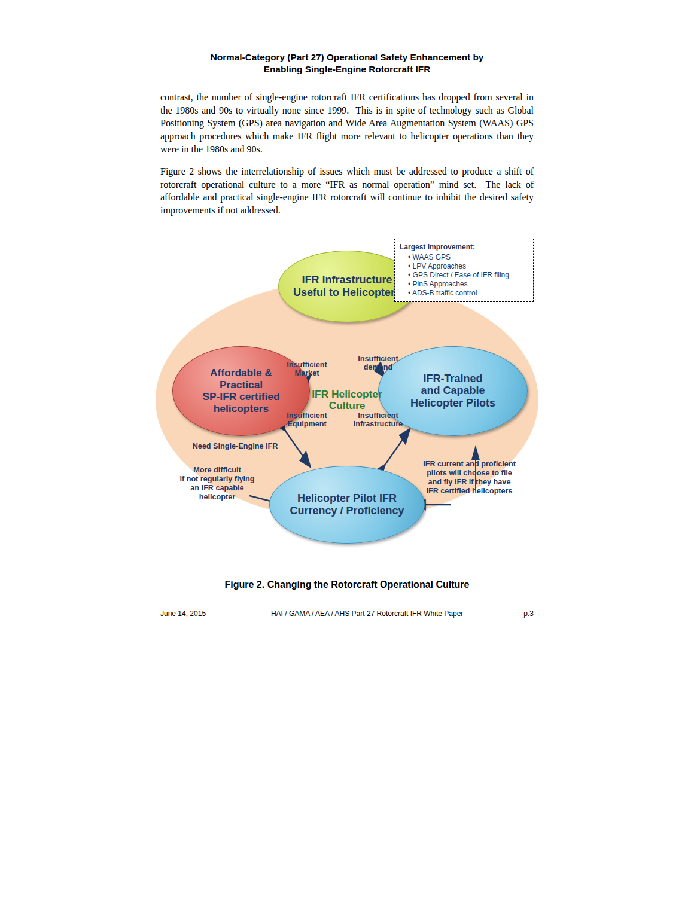Normal-Category (Part 27) Operational Safety Enhancement by
Enabling Single-Engine Rotorcraft IFR
contrast, the number of single-engine rotorcraft IFR certifications has dropped from several in the 1980s and 90s to virtually none since 1999. This is in spite of technology such as Global Positioning System (GPS) area navigation and Wide Area Augmentation System (WAAS) GPS approach procedures which make IFR flight more relevant to helicopter operations than they were in the 1980s and 90s.
Figure 2 shows the interrelationship of issues which must be addressed to produce a shift of rotorcraft operational culture to a more “IFR as normal operation” mind set. The lack of affordable and practical single-engine IFR rotorcraft will continue to inhibit the desired safety improvements if not addressed.
IFR infrastructure
Useful to Helicopters
Affordable &
Practical
SP-IFR certified
helicopters
IFR-Trained
and Capable
Helicopter Pilots
Helicopter Pilot IFR
Currency / Proficiency
IFR Helicopter
Culture
Insufficient
Market
Insufficient
demand
Insufficient
Equipment
Insufficient
Infrastructure
Largest Improvement:
WAAS GPS
LPV Approaches
GPS Direct / Ease of IFR filing
PinS Approaches
ADS-B traffic control
Need Single-Engine IFR
More difficult
if not regularly flying
an IFR capable
helicopter
IFR current and proficient
pilots will choose to file
and fly IFR if they have
IFR certified helicopters
Figure 2. Changing the Rotorcraft Operational Culture
June 14, 2015
HAI / GAMA / AEA / AHS Part 27 Rotorcraft IFR White Paper
p.3